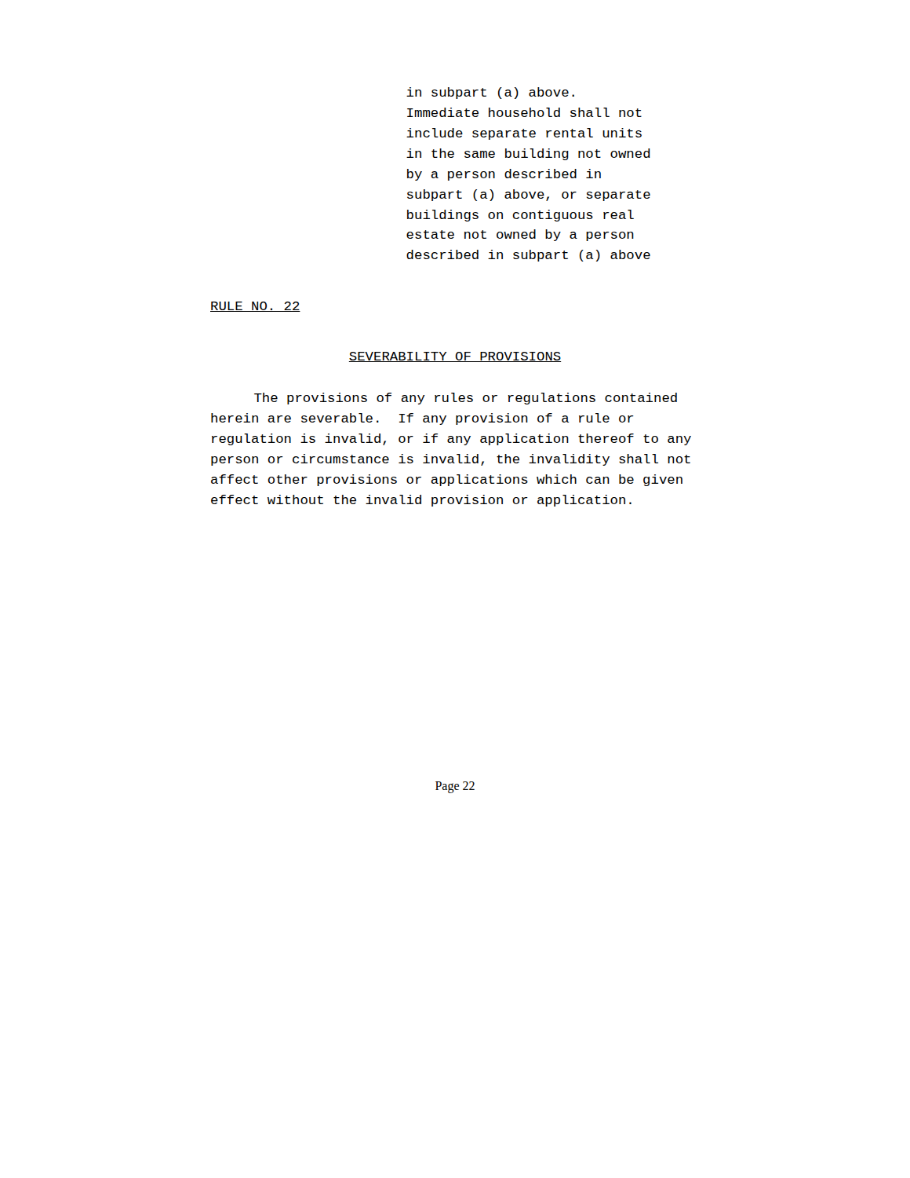in subpart (a) above. Immediate household shall not include separate rental units in the same building not owned by a person described in subpart (a) above, or separate buildings on contiguous real estate not owned by a person described in subpart (a) above
RULE NO. 22
SEVERABILITY OF PROVISIONS
The provisions of any rules or regulations contained herein are severable. If any provision of a rule or regulation is invalid, or if any application thereof to any person or circumstance is invalid, the invalidity shall not affect other provisions or applications which can be given effect without the invalid provision or application.
Page 22